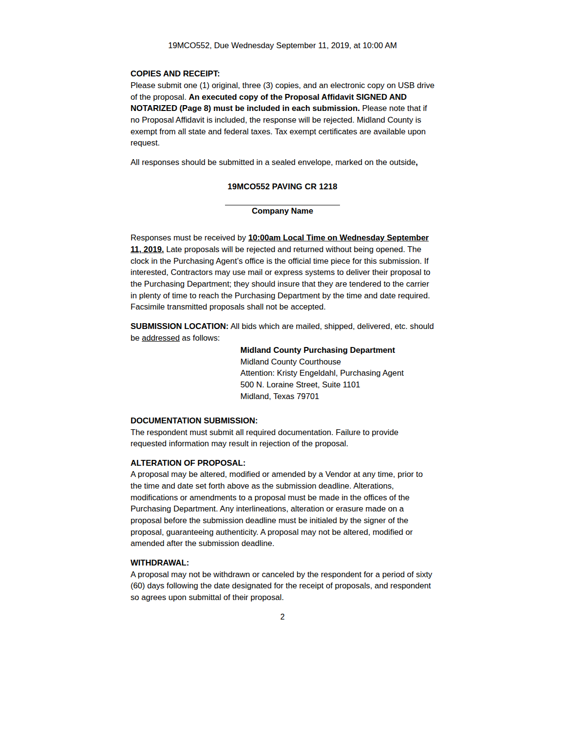19MCO552, Due Wednesday September 11, 2019, at 10:00 AM
COPIES AND RECEIPT:
Please submit one (1) original, three (3) copies, and an electronic copy on USB drive of the proposal. An executed copy of the Proposal Affidavit SIGNED AND NOTARIZED (Page 8) must be included in each submission. Please note that if no Proposal Affidavit is included, the response will be rejected. Midland County is exempt from all state and federal taxes. Tax exempt certificates are available upon request.
All responses should be submitted in a sealed envelope, marked on the outside,
19MCO552 PAVING CR 1218
Company Name
Responses must be received by 10:00am Local Time on Wednesday September 11, 2019. Late proposals will be rejected and returned without being opened. The clock in the Purchasing Agent’s office is the official time piece for this submission. If interested, Contractors may use mail or express systems to deliver their proposal to the Purchasing Department; they should insure that they are tendered to the carrier in plenty of time to reach the Purchasing Department by the time and date required. Facsimile transmitted proposals shall not be accepted.
SUBMISSION LOCATION: All bids which are mailed, shipped, delivered, etc. should be addressed as follows:
Midland County Purchasing Department
Midland County Courthouse
Attention: Kristy Engeldahl, Purchasing Agent
500 N. Loraine Street, Suite 1101
Midland, Texas 79701
DOCUMENTATION SUBMISSION:
The respondent must submit all required documentation. Failure to provide requested information may result in rejection of the proposal.
ALTERATION OF PROPOSAL:
A proposal may be altered, modified or amended by a Vendor at any time, prior to the time and date set forth above as the submission deadline. Alterations, modifications or amendments to a proposal must be made in the offices of the Purchasing Department. Any interlineations, alteration or erasure made on a proposal before the submission deadline must be initialed by the signer of the proposal, guaranteeing authenticity. A proposal may not be altered, modified or amended after the submission deadline.
WITHDRAWAL:
A proposal may not be withdrawn or canceled by the respondent for a period of sixty (60) days following the date designated for the receipt of proposals, and respondent so agrees upon submittal of their proposal.
2